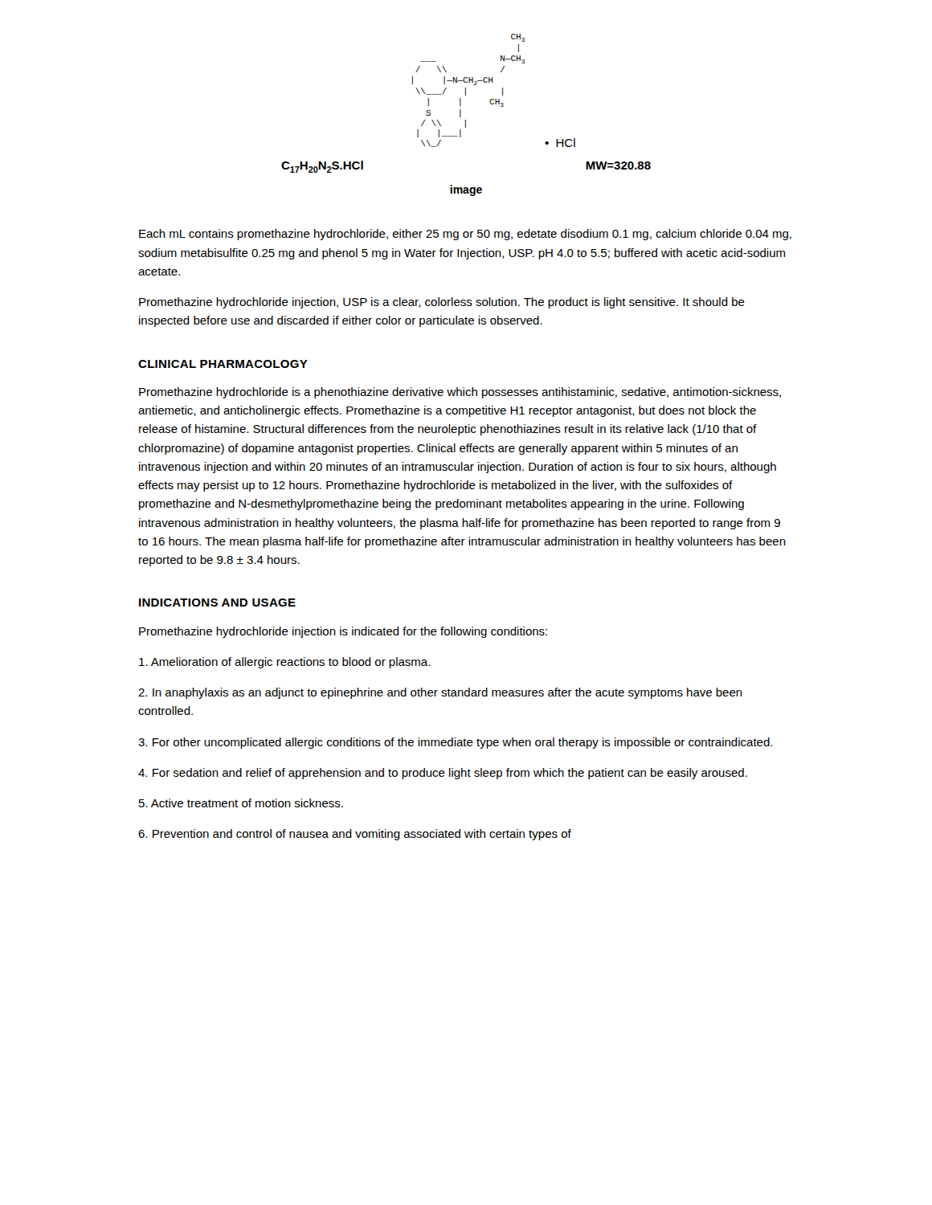CH3 | ___ N—CH3 / \\ / | |—N—CH2—CH \\___/ | | | | CH3 S | / \\ | | |___| \\_/
• HCl
C17H20N2S.HCl MW=320.88
image
Each mL contains promethazine hydrochloride, either 25 mg or 50 mg, edetate disodium 0.1 mg, calcium chloride 0.04 mg, sodium metabisulfite 0.25 mg and phenol 5 mg in Water for Injection, USP. pH 4.0 to 5.5; buffered with acetic acid-sodium acetate.
Promethazine hydrochloride injection, USP is a clear, colorless solution. The product is light sensitive. It should be inspected before use and discarded if either color or particulate is observed.
CLINICAL PHARMACOLOGY
Promethazine hydrochloride is a phenothiazine derivative which possesses antihistaminic, sedative, antimotion-sickness, antiemetic, and anticholinergic effects. Promethazine is a competitive H1 receptor antagonist, but does not block the release of histamine. Structural differences from the neuroleptic phenothiazines result in its relative lack (1/10 that of chlorpromazine) of dopamine antagonist properties. Clinical effects are generally apparent within 5 minutes of an intravenous injection and within 20 minutes of an intramuscular injection. Duration of action is four to six hours, although effects may persist up to 12 hours. Promethazine hydrochloride is metabolized in the liver, with the sulfoxides of promethazine and N-desmethylpromethazine being the predominant metabolites appearing in the urine. Following intravenous administration in healthy volunteers, the plasma half-life for promethazine has been reported to range from 9 to 16 hours. The mean plasma half-life for promethazine after intramuscular administration in healthy volunteers has been reported to be 9.8 ± 3.4 hours.
INDICATIONS AND USAGE
Promethazine hydrochloride injection is indicated for the following conditions:
1. Amelioration of allergic reactions to blood or plasma.
2. In anaphylaxis as an adjunct to epinephrine and other standard measures after the acute symptoms have been controlled.
3. For other uncomplicated allergic conditions of the immediate type when oral therapy is impossible or contraindicated.
4. For sedation and relief of apprehension and to produce light sleep from which the patient can be easily aroused.
5. Active treatment of motion sickness.
6. Prevention and control of nausea and vomiting associated with certain types of